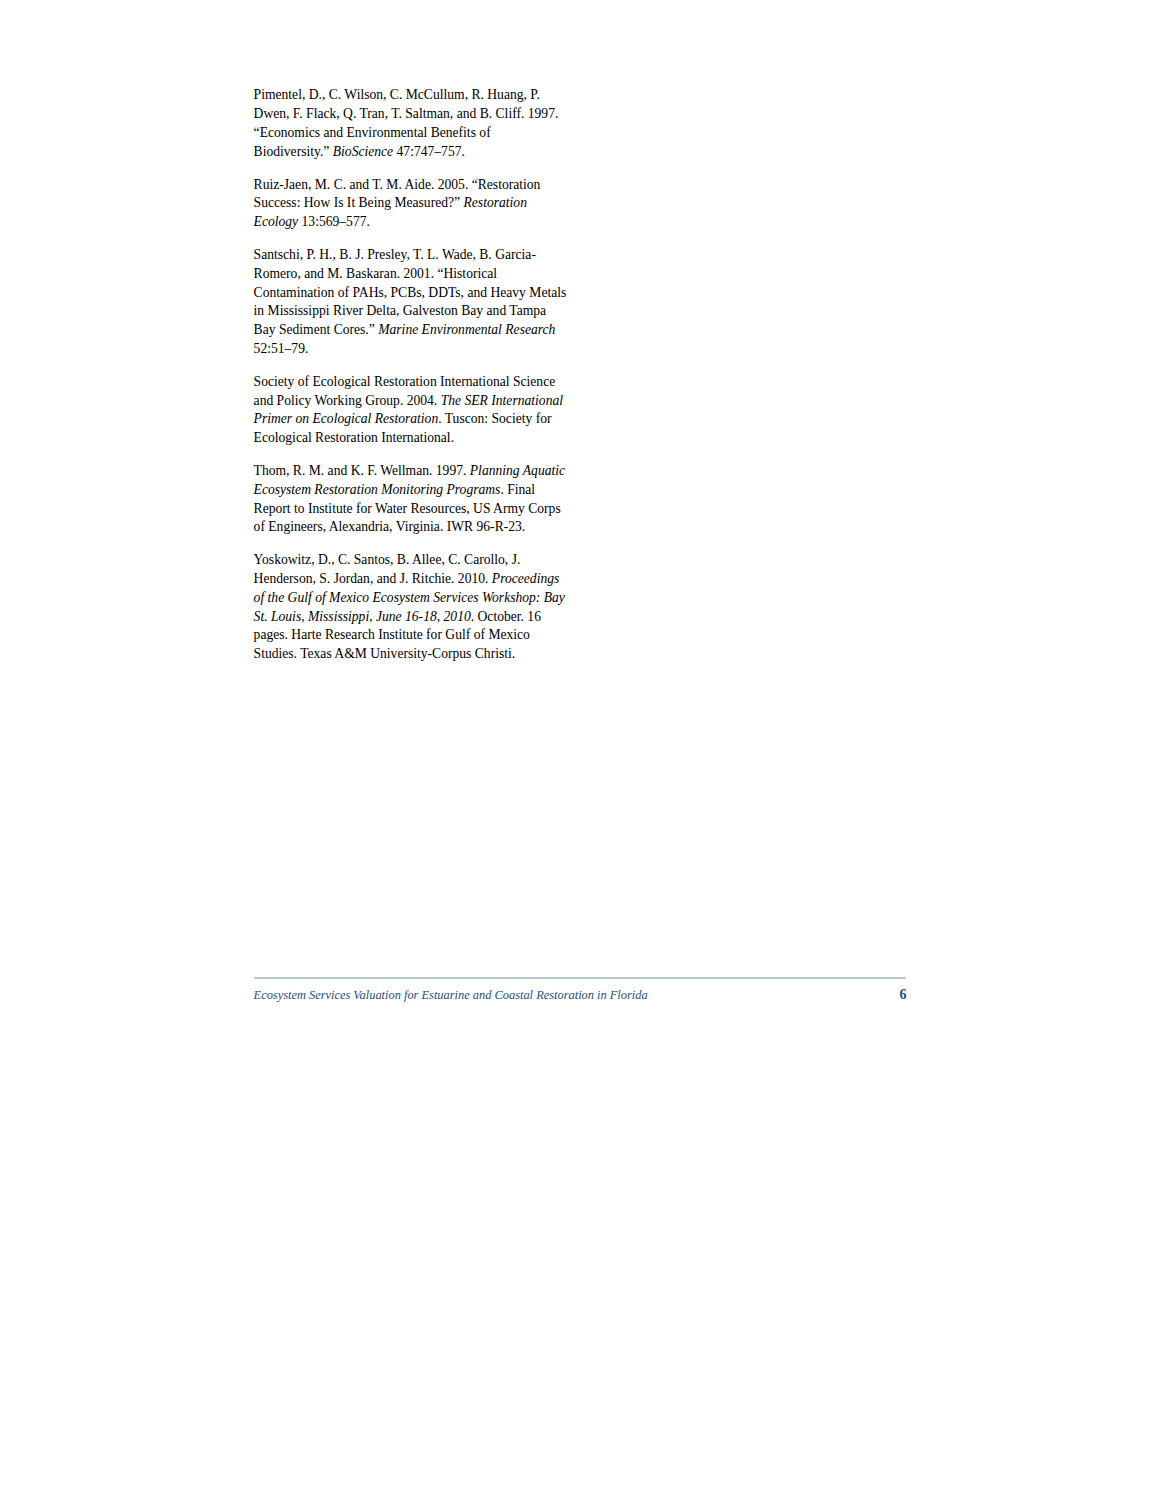Pimentel, D., C. Wilson, C. McCullum, R. Huang, P. Dwen, F. Flack, Q. Tran, T. Saltman, and B. Cliff. 1997. “Economics and Environmental Benefits of Biodiversity.” BioScience 47:747–757.
Ruiz-Jaen, M. C. and T. M. Aide. 2005. “Restoration Success: How Is It Being Measured?” Restoration Ecology 13:569–577.
Santschi, P. H., B. J. Presley, T. L. Wade, B. Garcia-Romero, and M. Baskaran. 2001. “Historical Contamination of PAHs, PCBs, DDTs, and Heavy Metals in Mississippi River Delta, Galveston Bay and Tampa Bay Sediment Cores.” Marine Environmental Research 52:51–79.
Society of Ecological Restoration International Science and Policy Working Group. 2004. The SER International Primer on Ecological Restoration. Tuscon: Society for Ecological Restoration International.
Thom, R. M. and K. F. Wellman. 1997. Planning Aquatic Ecosystem Restoration Monitoring Programs. Final Report to Institute for Water Resources, US Army Corps of Engineers, Alexandria, Virginia. IWR 96-R-23.
Yoskowitz, D., C. Santos, B. Allee, C. Carollo, J. Henderson, S. Jordan, and J. Ritchie. 2010. Proceedings of the Gulf of Mexico Ecosystem Services Workshop: Bay St. Louis, Mississippi, June 16-18, 2010. October. 16 pages. Harte Research Institute for Gulf of Mexico Studies. Texas A&M University-Corpus Christi.
Ecosystem Services Valuation for Estuarine and Coastal Restoration in Florida 6